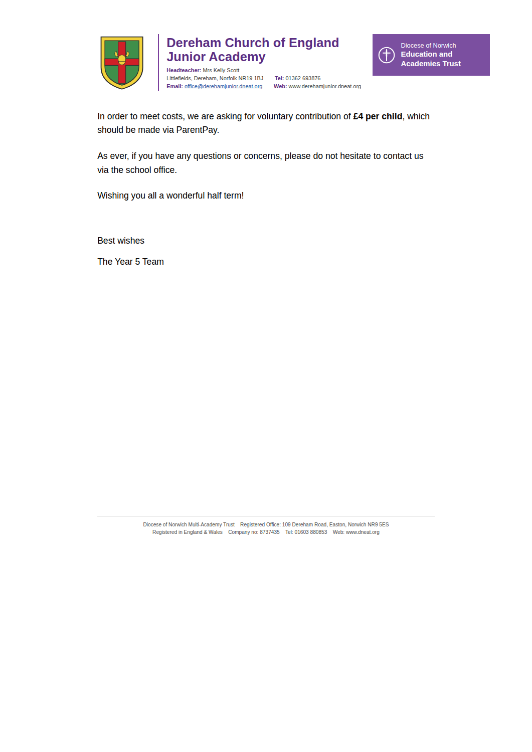Dereham Church of England Junior Academy
Headteacher: Mrs Kelly Scott
Littlefields, Dereham, Norfolk NR19 1BJ Tel: 01362 693876
Email: office@derehamjunior.dneat.org Web: www.derehamjunior.dneat.org
Diocese of Norwich
Education and
Academies Trust
In order to meet costs, we are asking for voluntary contribution of £4 per child, which should be made via ParentPay.
As ever, if you have any questions or concerns, please do not hesitate to contact us via the school office.
Wishing you all a wonderful half term!
Best wishes
The Year 5 Team
Diocese of Norwich Multi-Academy Trust Registered Office: 109 Dereham Road, Easton, Norwich NR9 5ES
Registered in England & Wales Company no: 8737435 Tel: 01603 880853 Web: www.dneat.org